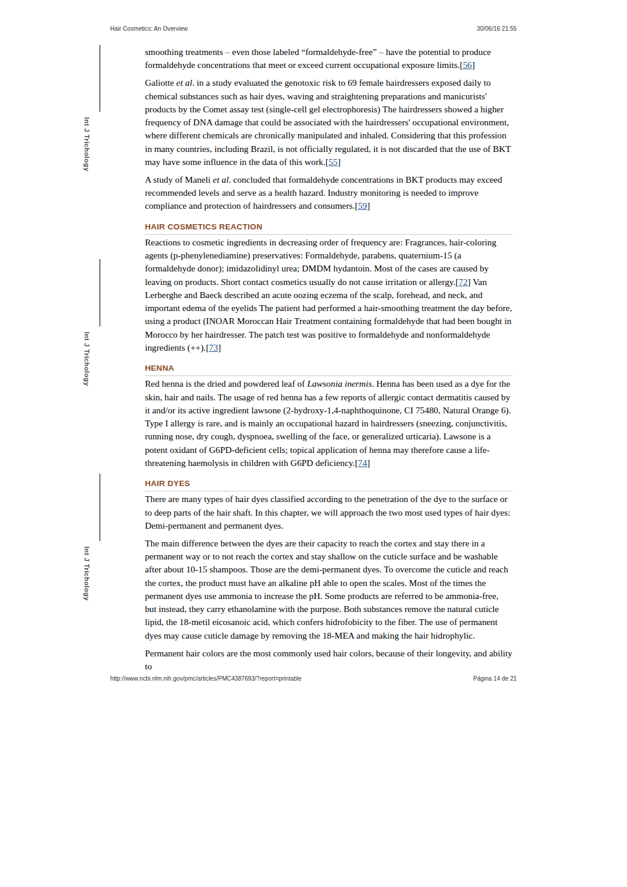Hair Cosmetics: An Overview 30/06/16 21:55
Int J Trichology
Int J Trichology
Int J Trichology
smoothing treatments – even those labeled “formaldehyde-free” – have the potential to produce formaldehyde concentrations that meet or exceed current occupational exposure limits.[56]
Galiotte et al. in a study evaluated the genotoxic risk to 69 female hairdressers exposed daily to chemical substances such as hair dyes, waving and straightening preparations and manicurists' products by the Comet assay test (single-cell gel electrophoresis) The hairdressers showed a higher frequency of DNA damage that could be associated with the hairdressers' occupational environment, where different chemicals are chronically manipulated and inhaled. Considering that this profession in many countries, including Brazil, is not officially regulated, it is not discarded that the use of BKT may have some influence in the data of this work.[55]
A study of Maneli et al. concluded that formaldehyde concentrations in BKT products may exceed recommended levels and serve as a health hazard. Industry monitoring is needed to improve compliance and protection of hairdressers and consumers.[59]
Hair Cosmetics Reaction
Reactions to cosmetic ingredients in decreasing order of frequency are: Fragrances, hair-coloring agents (p-phenylenediamine) preservatives: Formaldehyde, parabens, quaternium-15 (a formaldehyde donor); imidazolidinyl urea; DMDM hydantoin. Most of the cases are caused by leaving on products. Short contact cosmetics usually do not cause irritation or allergy.[72] Van Lerberghe and Baeck described an acute oozing eczema of the scalp, forehead, and neck, and important edema of the eyelids The patient had performed a hair-smoothing treatment the day before, using a product (INOAR Moroccan Hair Treatment containing formaldehyde that had been bought in Morocco by her hairdresser. The patch test was positive to formaldehyde and nonformaldehyde ingredients (++).[73]
Henna
Red henna is the dried and powdered leaf of Lawsonia inermis. Henna has been used as a dye for the skin, hair and nails. The usage of red henna has a few reports of allergic contact dermatitis caused by it and/or its active ingredient lawsone (2-hydroxy-1,4-naphthoquinone, CI 75480, Natural Orange 6). Type I allergy is rare, and is mainly an occupational hazard in hairdressers (sneezing, conjunctivitis, running nose, dry cough, dyspnoea, swelling of the face, or generalized urticaria). Lawsone is a potent oxidant of G6PD-deficient cells; topical application of henna may therefore cause a life-threatening haemolysis in children with G6PD deficiency.[74]
Hair Dyes
There are many types of hair dyes classified according to the penetration of the dye to the surface or to deep parts of the hair shaft. In this chapter, we will approach the two most used types of hair dyes: Demi-permanent and permanent dyes.
The main difference between the dyes are their capacity to reach the cortex and stay there in a permanent way or to not reach the cortex and stay shallow on the cuticle surface and be washable after about 10-15 shampoos. Those are the demi-permanent dyes. To overcome the cuticle and reach the cortex, the product must have an alkaline pH able to open the scales. Most of the times the permanent dyes use ammonia to increase the pH. Some products are referred to be ammonia-free, but instead, they carry ethanolamine with the purpose. Both substances remove the natural cuticle lipid, the 18-metil eicosanoic acid, which confers hidrofobicity to the fiber. The use of permanent dyes may cause cuticle damage by removing the 18-MEA and making the hair hidrophylic.
Permanent hair colors are the most commonly used hair colors, because of their longevity, and ability to
http://www.ncbi.nlm.nih.gov/pmc/articles/PMC4387693/?report=printable Página 14 de 21